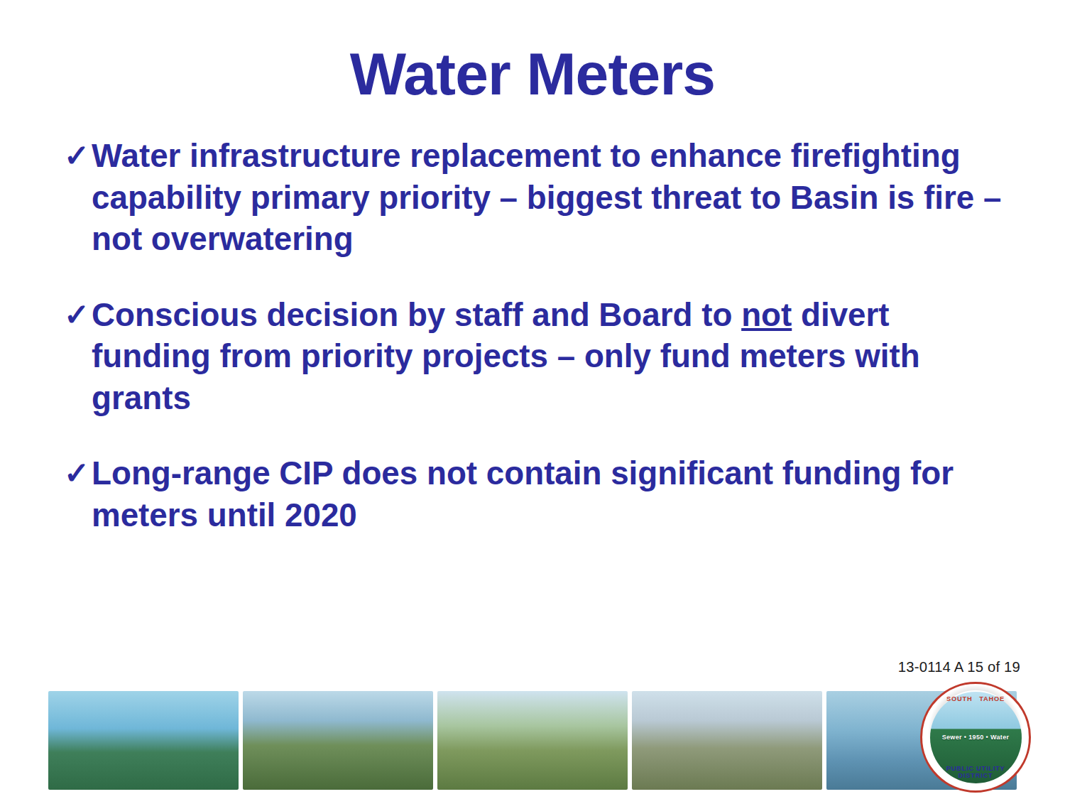Water Meters
Water infrastructure replacement to enhance firefighting capability primary priority – biggest threat to Basin is fire – not overwatering
Conscious decision by staff and Board to not divert funding from priority projects – only fund meters with grants
Long-range CIP does not contain significant funding for meters until 2020
13-0114 A 15 of 19
SOUTH TAHOE
Sewer • 1950 • Water
PUBLIC UTILITY DISTRICT